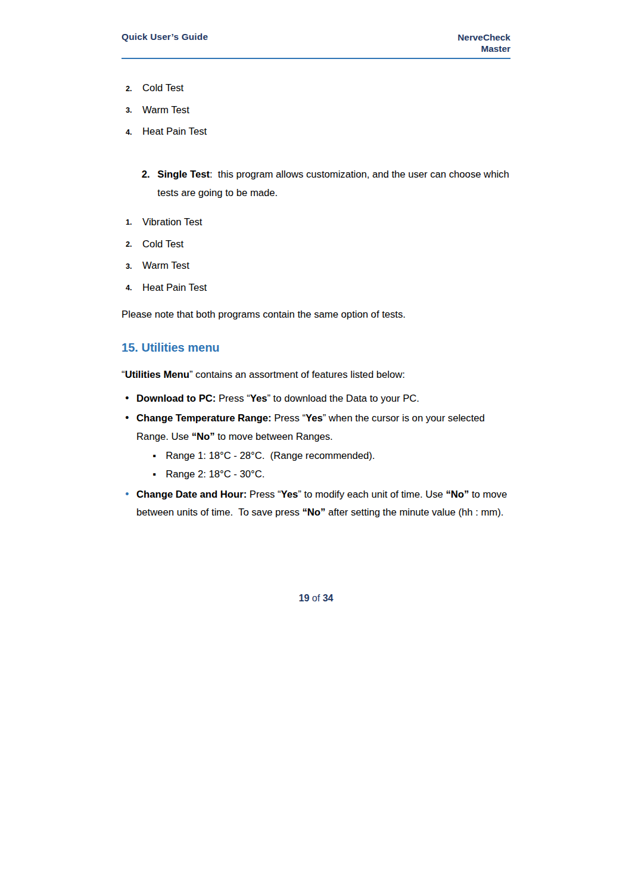Quick User’s Guide
NerveCheck Master
2. Cold Test
3. Warm Test
4. Heat Pain Test
2. Single Test: this program allows customization, and the user can choose which tests are going to be made.
1. Vibration Test
2. Cold Test
3. Warm Test
4. Heat Pain Test
Please note that both programs contain the same option of tests.
15. Utilities menu
“Utilities Menu” contains an assortment of features listed below:
Download to PC: Press “Yes” to download the Data to your PC.
Change Temperature Range: Press “Yes” when the cursor is on your selected Range. Use “No” to move between Ranges.
Range 1: 18°C - 28°C. (Range recommended).
Range 2: 18°C - 30°C.
Change Date and Hour: Press “Yes” to modify each unit of time. Use “No” to move between units of time. To save press “No” after setting the minute value (hh : mm).
19 of 34